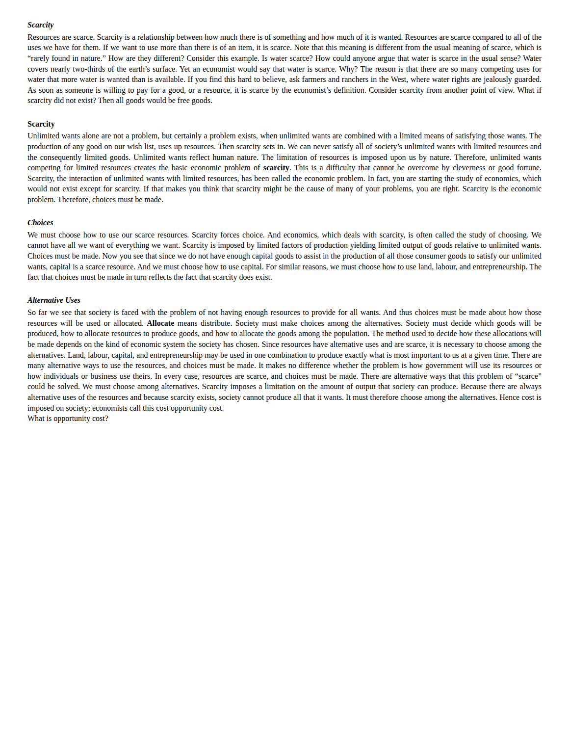Scarcity
Resources are scarce. Scarcity is a relationship between how much there is of something and how much of it is wanted. Resources are scarce compared to all of the uses we have for them. If we want to use more than there is of an item, it is scarce. Note that this meaning is different from the usual meaning of scarce, which is “rarely found in nature.” How are they different? Consider this example. Is water scarce? How could anyone argue that water is scarce in the usual sense? Water covers nearly two-thirds of the earth’s surface. Yet an economist would say that water is scarce. Why? The reason is that there are so many competing uses for water that more water is wanted than is available. If you find this hard to believe, ask farmers and ranchers in the West, where water rights are jealously guarded. As soon as someone is willing to pay for a good, or a resource, it is scarce by the economist’s definition. Consider scarcity from another point of view. What if scarcity did not exist? Then all goods would be free goods.
Scarcity
Unlimited wants alone are not a problem, but certainly a problem exists, when unlimited wants are combined with a limited means of satisfying those wants. The production of any good on our wish list, uses up resources. Then scarcity sets in. We can never satisfy all of society’s unlimited wants with limited resources and the consequently limited goods. Unlimited wants reflect human nature. The limitation of resources is imposed upon us by nature. Therefore, unlimited wants competing for limited resources creates the basic economic problem of scarcity. This is a difficulty that cannot be overcome by cleverness or good fortune. Scarcity, the interaction of unlimited wants with limited resources, has been called the economic problem. In fact, you are starting the study of economics, which would not exist except for scarcity. If that makes you think that scarcity might be the cause of many of your problems, you are right. Scarcity is the economic problem. Therefore, choices must be made.
Choices
We must choose how to use our scarce resources. Scarcity forces choice. And economics, which deals with scarcity, is often called the study of choosing. We cannot have all we want of everything we want. Scarcity is imposed by limited factors of production yielding limited output of goods relative to unlimited wants. Choices must be made. Now you see that since we do not have enough capital goods to assist in the production of all those consumer goods to satisfy our unlimited wants, capital is a scarce resource. And we must choose how to use capital. For similar reasons, we must choose how to use land, labour, and entrepreneurship. The fact that choices must be made in turn reflects the fact that scarcity does exist.
Alternative Uses
So far we see that society is faced with the problem of not having enough resources to provide for all wants. And thus choices must be made about how those resources will be used or allocated. Allocate means distribute. Society must make choices among the alternatives. Society must decide which goods will be produced, how to allocate resources to produce goods, and how to allocate the goods among the population. The method used to decide how these allocations will be made depends on the kind of economic system the society has chosen. Since resources have alternative uses and are scarce, it is necessary to choose among the alternatives. Land, labour, capital, and entrepreneurship may be used in one combination to produce exactly what is most important to us at a given time. There are many alternative ways to use the resources, and choices must be made. It makes no difference whether the problem is how government will use its resources or how individuals or business use theirs. In every case, resources are scarce, and choices must be made. There are alternative ways that this problem of “scarce” could be solved. We must choose among alternatives. Scarcity imposes a limitation on the amount of output that society can produce. Because there are always alternative uses of the resources and because scarcity exists, society cannot produce all that it wants. It must therefore choose among the alternatives. Hence cost is imposed on society; economists call this cost opportunity cost.
What is opportunity cost?